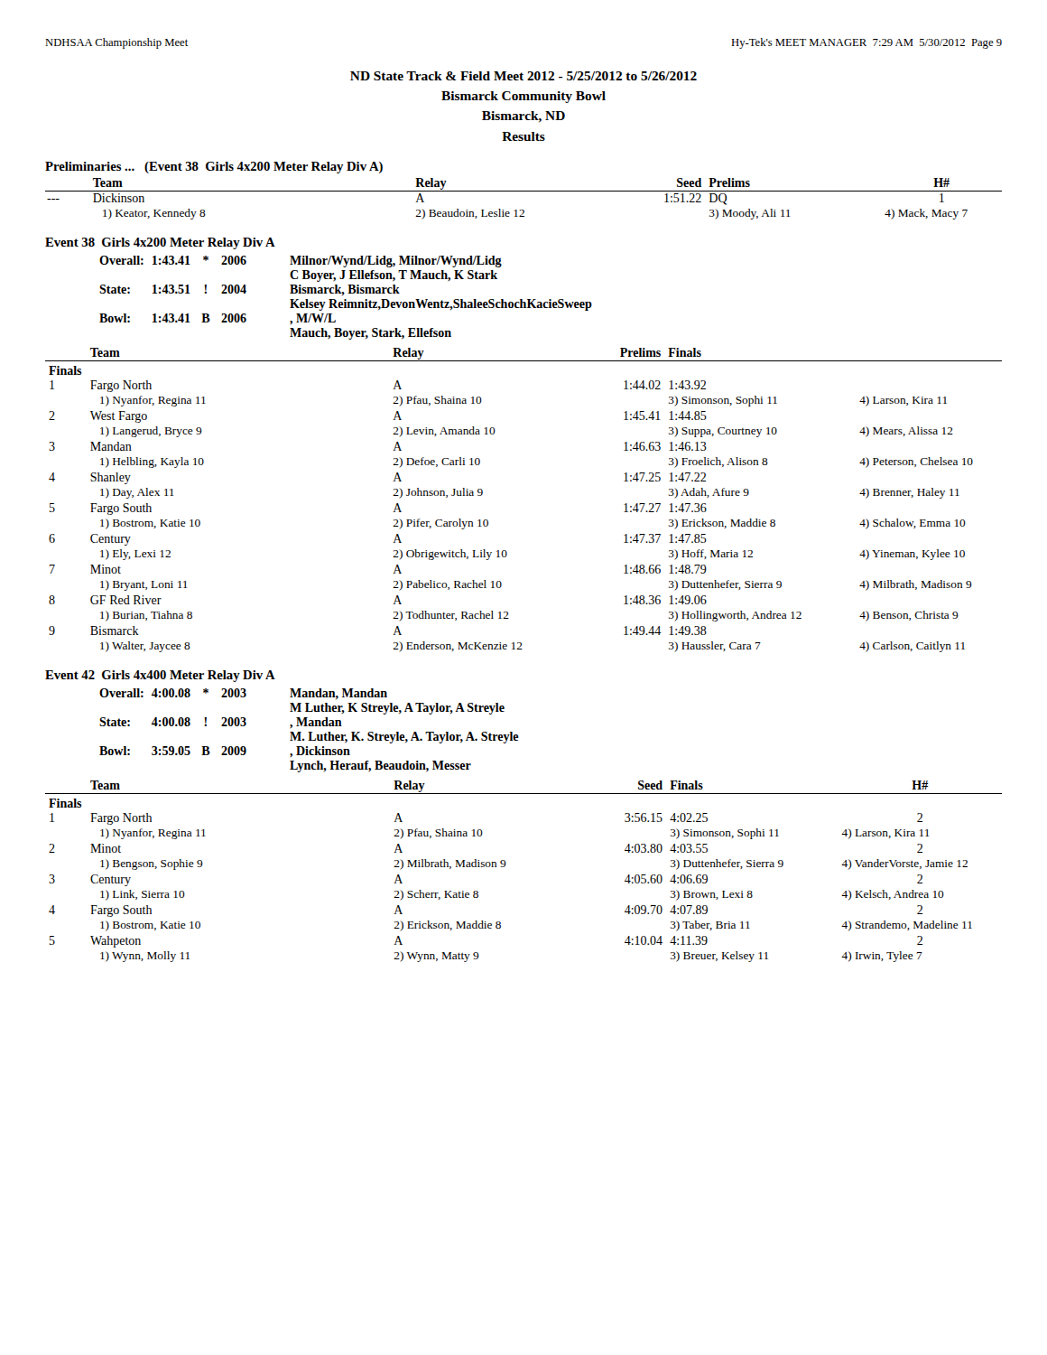NDHSAA Championship Meet
Hy-Tek's MEET MANAGER 7:29 AM 5/30/2012 Page 9
ND State Track & Field Meet 2012 - 5/25/2012 to 5/26/2012
Bismarck Community Bowl
Bismarck, ND
Results
Preliminaries ... (Event 38 Girls 4x200 Meter Relay Div A)
| | Team | Relay | Seed | Prelims | H# |
| --- | --- | --- | --- | --- | --- |
| --- | Dickinson | A | 1:51.22 | DQ | 1 |
| | 1) Keator, Kennedy 8 | 2) Beaudoin, Leslie 12 | 3) Moody, Ali 11 | 4) Mack, Macy 7 |
Event 38 Girls 4x200 Meter Relay Div A
| Overall: | 1:43.41 | * | 2006 | Milnor/Wynd/Lidg, Milnor/Wynd/Lidg |
| | | | | C Boyer, J Ellefson, T Mauch, K Stark |
| State: | 1:43.51 | ! | 2004 | Bismarck, Bismarck |
| | | | | Kelsey Reimnitz,DevonWentz,ShaleeSchochKacieSweep |
| Bowl: | 1:43.41 | B | 2006 | , M/W/L |
| | | | | Mauch, Boyer, Stark, Ellefson |
| | Team | Relay | Prelims | Finals | |
| --- | --- | --- | --- | --- | --- |
| Finals |
| 1 | Fargo North | A | 1:44.02 | 1:43.92 | |
| | 1) Nyanfor, Regina 11 | 2) Pfau, Shaina 10 | 3) Simonson, Sophi 11 | 4) Larson, Kira 11 |
| 2 | West Fargo | A | 1:45.41 | 1:44.85 | |
| | 1) Langerud, Bryce 9 | 2) Levin, Amanda 10 | 3) Suppa, Courtney 10 | 4) Mears, Alissa 12 |
| 3 | Mandan | A | 1:46.63 | 1:46.13 | |
| | 1) Helbling, Kayla 10 | 2) Defoe, Carli 10 | 3) Froelich, Alison 8 | 4) Peterson, Chelsea 10 |
| 4 | Shanley | A | 1:47.25 | 1:47.22 | |
| | 1) Day, Alex 11 | 2) Johnson, Julia 9 | 3) Adah, Afure 9 | 4) Brenner, Haley 11 |
| 5 | Fargo South | A | 1:47.27 | 1:47.36 | |
| | 1) Bostrom, Katie 10 | 2) Pifer, Carolyn 10 | 3) Erickson, Maddie 8 | 4) Schalow, Emma 10 |
| 6 | Century | A | 1:47.37 | 1:47.85 | |
| | 1) Ely, Lexi 12 | 2) Obrigewitch, Lily 10 | 3) Hoff, Maria 12 | 4) Yineman, Kylee 10 |
| 7 | Minot | A | 1:48.66 | 1:48.79 | |
| | 1) Bryant, Loni 11 | 2) Pabelico, Rachel 10 | 3) Duttenhefer, Sierra 9 | 4) Milbrath, Madison 9 |
| 8 | GF Red River | A | 1:48.36 | 1:49.06 | |
| | 1) Burian, Tiahna 8 | 2) Todhunter, Rachel 12 | 3) Hollingworth, Andrea 12 | 4) Benson, Christa 9 |
| 9 | Bismarck | A | 1:49.44 | 1:49.38 | |
| | 1) Walter, Jaycee 8 | 2) Enderson, McKenzie 12 | 3) Haussler, Cara 7 | 4) Carlson, Caitlyn 11 |
Event 42 Girls 4x400 Meter Relay Div A
| Overall: | 4:00.08 | * | 2003 | Mandan, Mandan |
| | | | | M Luther, K Streyle, A Taylor, A Streyle |
| State: | 4:00.08 | ! | 2003 | , Mandan |
| | | | | M. Luther, K. Streyle, A. Taylor, A. Streyle |
| Bowl: | 3:59.05 | B | 2009 | , Dickinson |
| | | | | Lynch, Herauf, Beaudoin, Messer |
| | Team | Relay | Seed | Finals | H# |
| --- | --- | --- | --- | --- | --- |
| Finals |
| 1 | Fargo North | A | 3:56.15 | 4:02.25 | 2 |
| | 1) Nyanfor, Regina 11 | 2) Pfau, Shaina 10 | 3) Simonson, Sophi 11 | 4) Larson, Kira 11 |
| 2 | Minot | A | 4:03.80 | 4:03.55 | 2 |
| | 1) Bengson, Sophie 9 | 2) Milbrath, Madison 9 | 3) Duttenhefer, Sierra 9 | 4) VanderVorste, Jamie 12 |
| 3 | Century | A | 4:05.60 | 4:06.69 | 2 |
| | 1) Link, Sierra 10 | 2) Scherr, Katie 8 | 3) Brown, Lexi 8 | 4) Kelsch, Andrea 10 |
| 4 | Fargo South | A | 4:09.70 | 4:07.89 | 2 |
| | 1) Bostrom, Katie 10 | 2) Erickson, Maddie 8 | 3) Taber, Bria 11 | 4) Strandemo, Madeline 11 |
| 5 | Wahpeton | A | 4:10.04 | 4:11.39 | 2 |
| | 1) Wynn, Molly 11 | 2) Wynn, Matty 9 | 3) Breuer, Kelsey 11 | 4) Irwin, Tylee 7 |